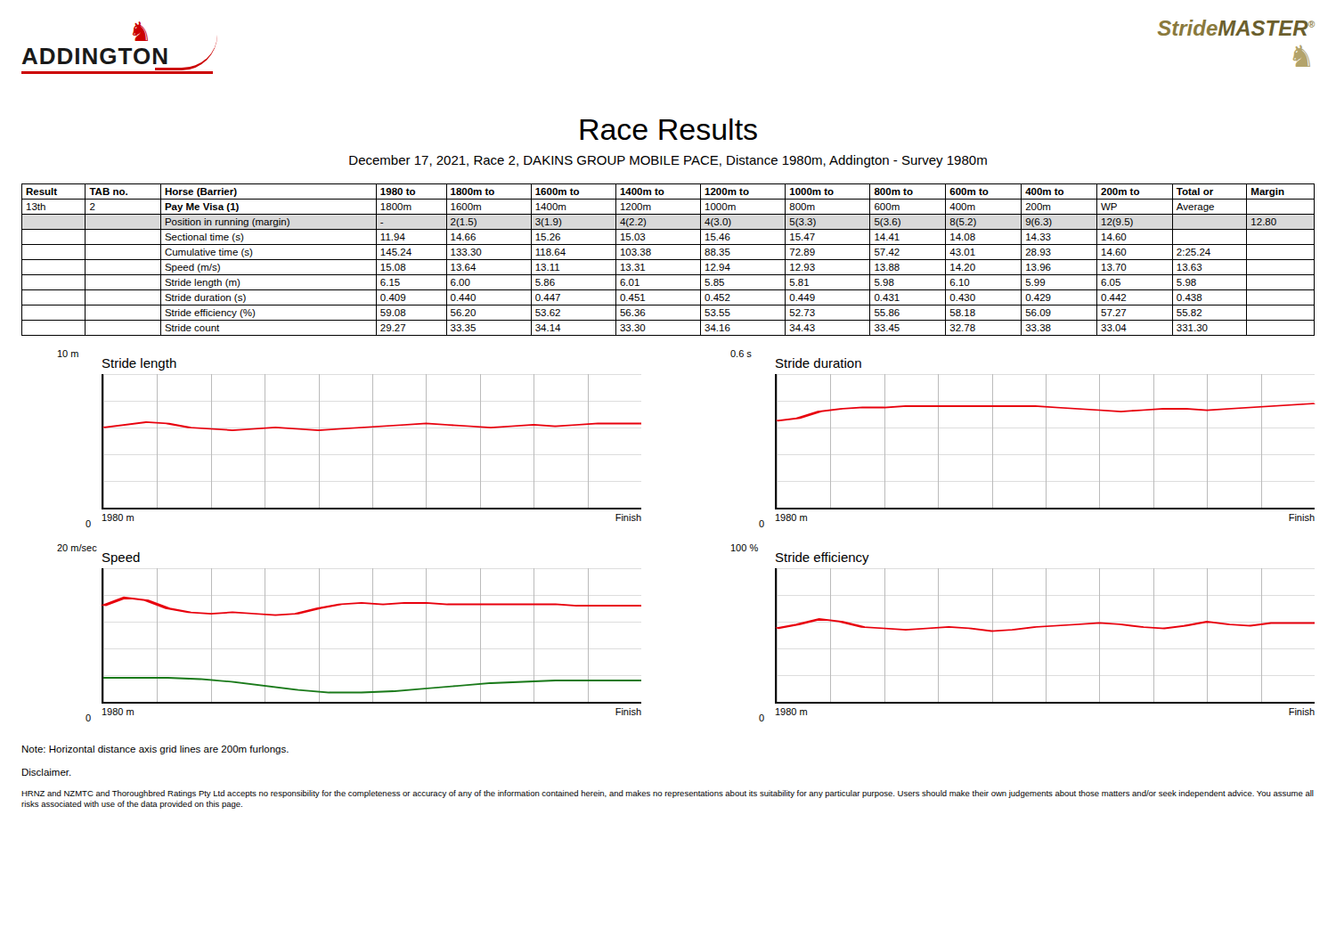♞ ADDINGTON
StrideMASTER®
♞
Race Results
December 17, 2021, Race 2, DAKINS GROUP MOBILE PACE, Distance 1980m, Addington - Survey 1980m
| Result | TAB no. | Horse (Barrier) | 1980 to | 1800m to | 1600m to | 1400m to | 1200m to | 1000m to | 800m to | 600m to | 400m to | 200m to | Total or | Margin |
| --- | --- | --- | --- | --- | --- | --- | --- | --- | --- | --- | --- | --- | --- | --- |
| 13th | 2 | Pay Me Visa (1) | 1800m | 1600m | 1400m | 1200m | 1000m | 800m | 600m | 400m | 200m | WP | Average | |
| | | Position in running (margin) | - | 2(1.5) | 3(1.9) | 4(2.2) | 4(3.0) | 5(3.3) | 5(3.6) | 8(5.2) | 9(6.3) | 12(9.5) | | 12.80 |
| | | Sectional time (s) | 11.94 | 14.66 | 15.26 | 15.03 | 15.46 | 15.47 | 14.41 | 14.08 | 14.33 | 14.60 | | |
| | | Cumulative time (s) | 145.24 | 133.30 | 118.64 | 103.38 | 88.35 | 72.89 | 57.42 | 43.01 | 28.93 | 14.60 | 2:25.24 | |
| | | Speed (m/s) | 15.08 | 13.64 | 13.11 | 13.31 | 12.94 | 12.93 | 13.88 | 14.20 | 13.96 | 13.70 | 13.63 | |
| | | Stride length (m) | 6.15 | 6.00 | 5.86 | 6.01 | 5.85 | 5.81 | 5.98 | 6.10 | 5.99 | 6.05 | 5.98 | |
| | | Stride duration (s) | 0.409 | 0.440 | 0.447 | 0.451 | 0.452 | 0.449 | 0.431 | 0.430 | 0.429 | 0.442 | 0.438 | |
| | | Stride efficiency (%) | 59.08 | 56.20 | 53.62 | 56.36 | 53.55 | 52.73 | 55.86 | 58.18 | 56.09 | 57.27 | 55.82 | |
| | | Stride count | 29.27 | 33.35 | 34.14 | 33.30 | 34.16 | 34.43 | 33.45 | 32.78 | 33.38 | 33.04 | 331.30 | |
Stride length
10 m 0
1980 m Finish
Stride duration
0.6 s 0
1980 m Finish
Speed
20 m/sec 0
1980 m Finish
Stride efficiency
100 % 0
1980 m Finish
Note: Horizontal distance axis grid lines are 200m furlongs.
Disclaimer.
HRNZ and NZMTC and Thoroughbred Ratings Pty Ltd accepts no responsibility for the completeness or accuracy of any of the information contained herein, and makes no representations about its suitability for any particular purpose. Users should make their own judgements about those matters and/or seek independent advice. You assume all risks associated with use of the data provided on this page.